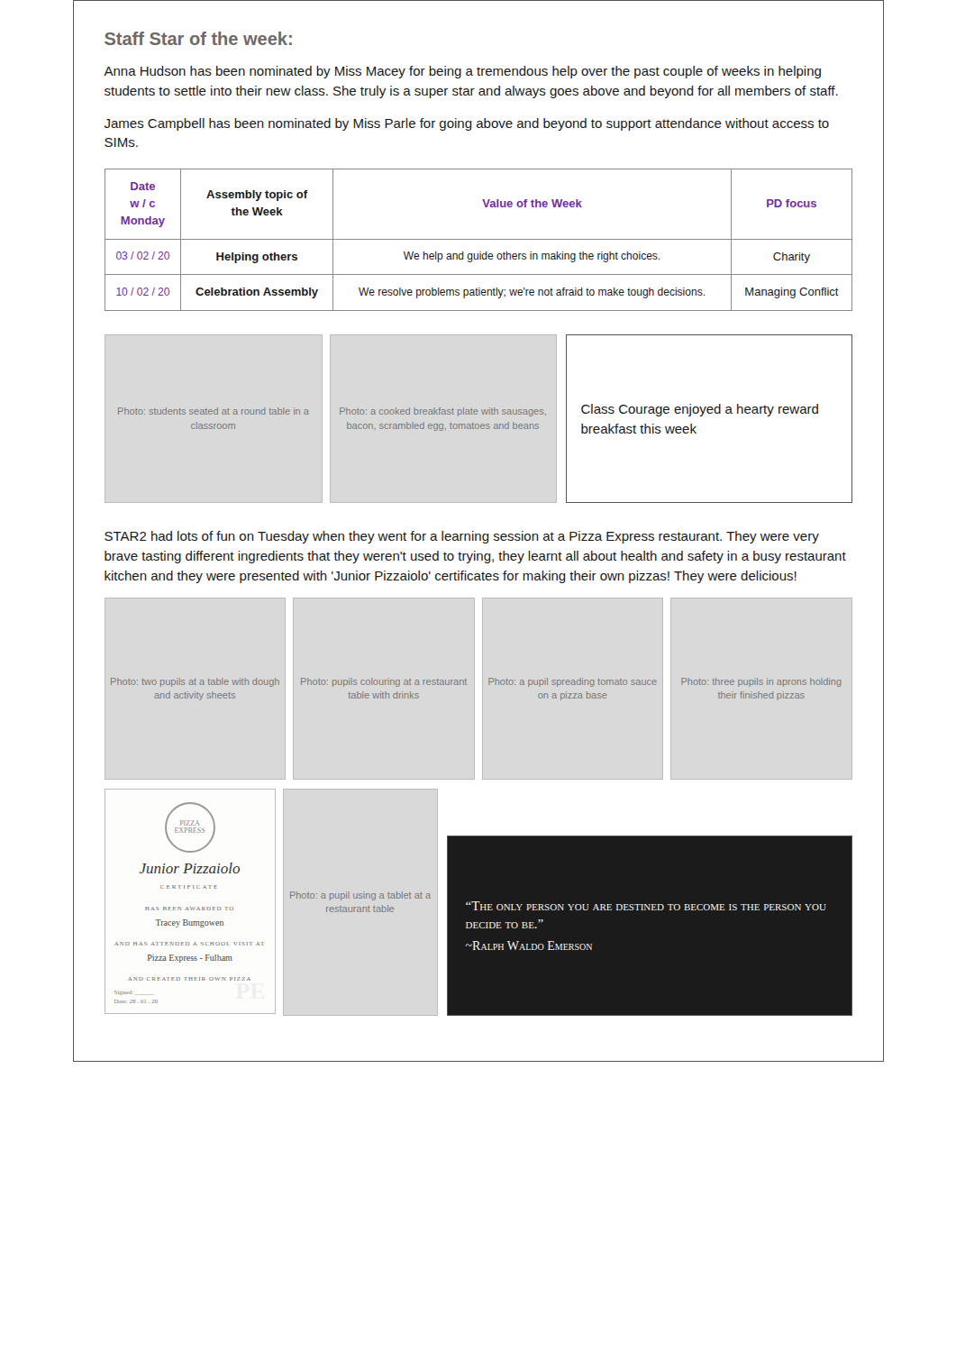Staff Star of the week:
Anna Hudson has been nominated by Miss Macey for being a tremendous help over the past couple of weeks in helping students to settle into their new class. She truly is a super star and always goes above and beyond for all members of staff.
James Campbell has been nominated by Miss Parle for going above and beyond to support attendance without access to SIMs.
| Date w / c Monday | Assembly topic of the Week | Value of the Week | PD focus |
| --- | --- | --- | --- |
| 03 / 02 / 20 | Helping others | We help and guide others in making the right choices. | Charity |
| 10 / 02 / 20 | Celebration Assembly | We resolve problems patiently; we're not afraid to make tough decisions. | Managing Conflict |
Photo: students seated at a round table in a classroom
Photo: a cooked breakfast plate with sausages, bacon, scrambled egg, tomatoes and beans
Class Courage enjoyed a hearty reward breakfast this week
STAR2 had lots of fun on Tuesday when they went for a learning session at a Pizza Express restaurant. They were very brave tasting different ingredients that they weren't used to trying, they learnt all about health and safety in a busy restaurant kitchen and they were presented with 'Junior Pizzaiolo' certificates for making their own pizzas! They were delicious!
Photo: two pupils at a table with dough and activity sheets
Photo: pupils colouring at a restaurant table with drinks
Photo: a pupil spreading tomato sauce on a pizza base
Photo: three pupils in aprons holding their finished pizzas
PIZZA
EXPRESS
Junior Pizzaiolo
CERTIFICATE
HAS BEEN AWARDED TO
Tracey Bumgowen
AND HAS ATTENDED A SCHOOL VISIT AT
Pizza Express - Fulham
AND CREATED THEIR OWN PIZZA
PE
Signed: ______
Date: 28 . 01 . 20
Photo: a pupil using a tablet at a restaurant table
“The only person you are destined to become is the person you decide to be.” ~Ralph Waldo Emerson